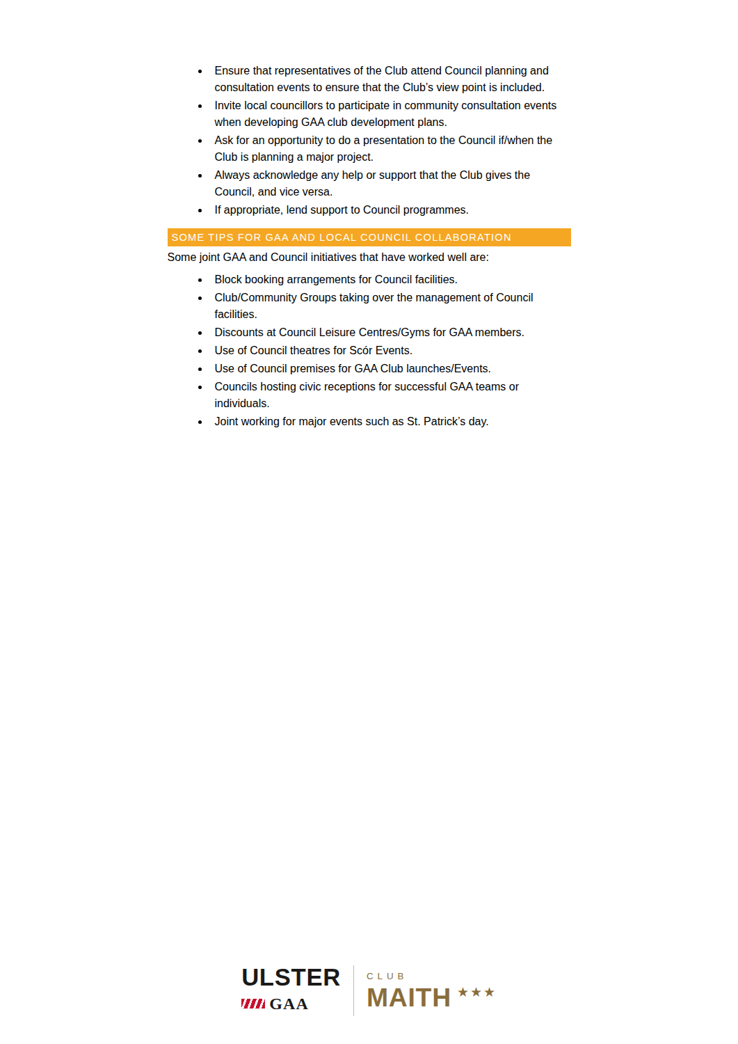Ensure that representatives of the Club attend Council planning and consultation events to ensure that the Club’s view point is included.
Invite local councillors to participate in community consultation events when developing GAA club development plans.
Ask for an opportunity to do a presentation to the Council if/when the Club is planning a major project.
Always acknowledge any help or support that the Club gives the Council, and vice versa.
If appropriate, lend support to Council programmes.
Some tips for GAA and local council collaboration
Some joint GAA and Council initiatives that have worked well are:
Block booking arrangements for Council facilities.
Club/Community Groups taking over the management of Council facilities.
Discounts at Council Leisure Centres/Gyms for GAA members.
Use of Council theatres for Scór Events.
Use of Council premises for GAA Club launches/Events.
Councils hosting civic receptions for successful GAA teams or individuals.
Joint working for major events such as St. Patrick’s day.
ULSTER GAA
CLUB MAITH ★★★